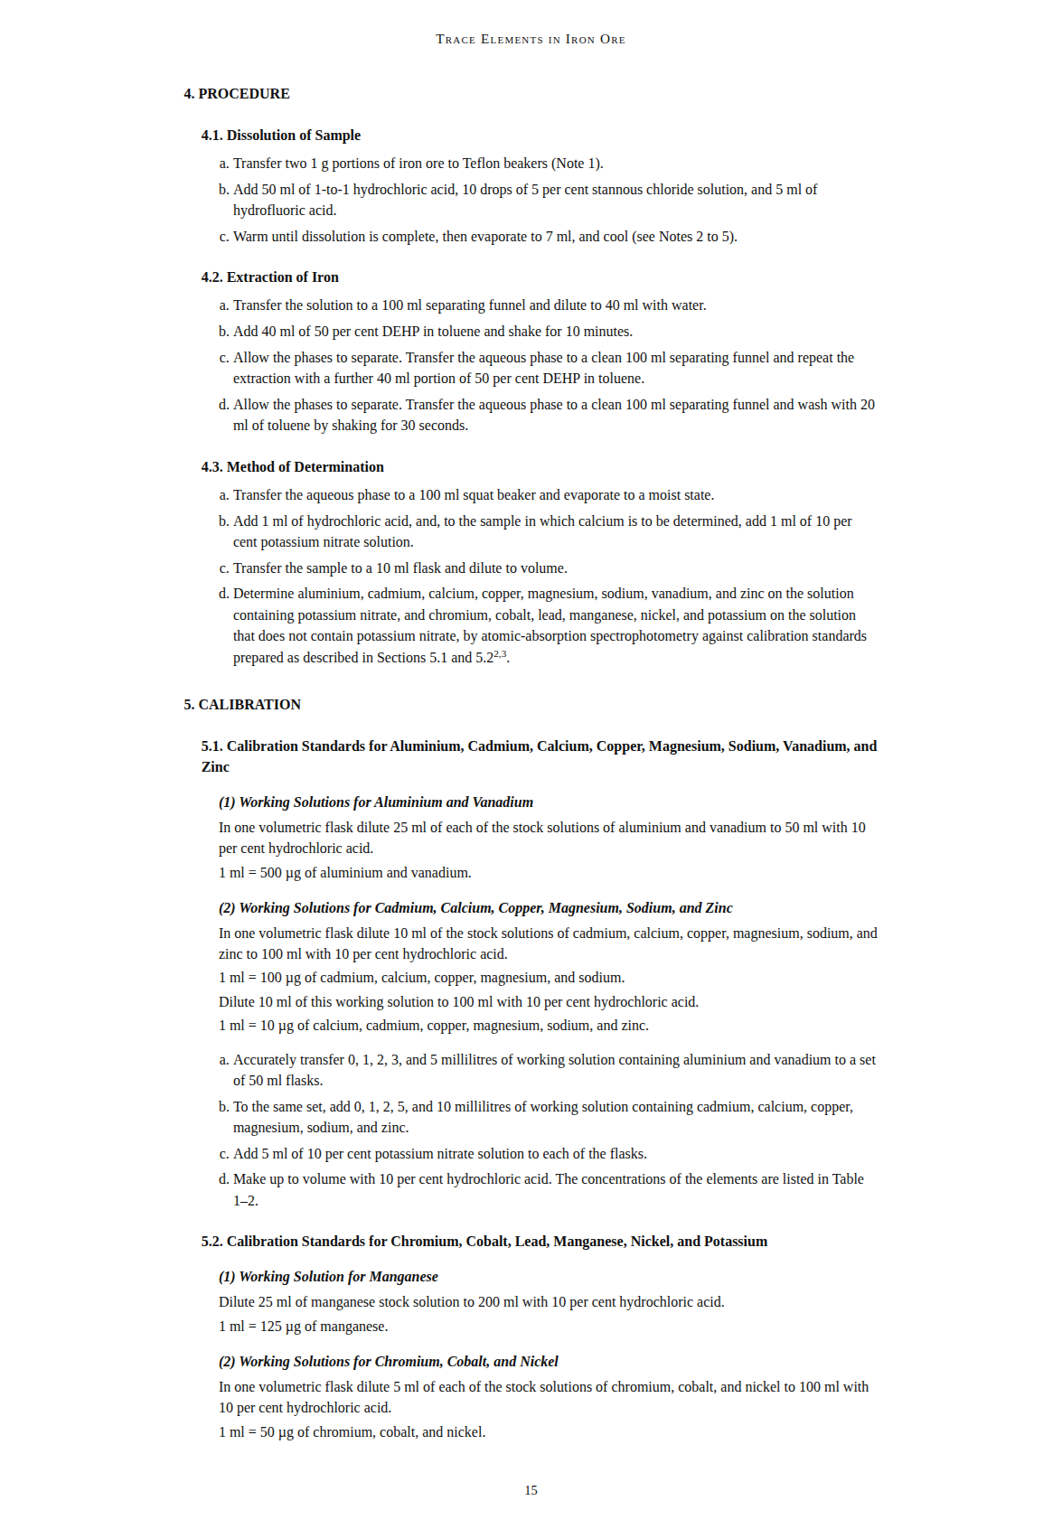Trace Elements in Iron Ore
4. Procedure
4.1. Dissolution of Sample
Transfer two 1 g portions of iron ore to Teflon beakers (Note 1).
Add 50 ml of 1-to-1 hydrochloric acid, 10 drops of 5 per cent stannous chloride solution, and 5 ml of hydrofluoric acid.
Warm until dissolution is complete, then evaporate to 7 ml, and cool (see Notes 2 to 5).
4.2. Extraction of Iron
Transfer the solution to a 100 ml separating funnel and dilute to 40 ml with water.
Add 40 ml of 50 per cent DEHP in toluene and shake for 10 minutes.
Allow the phases to separate. Transfer the aqueous phase to a clean 100 ml separating funnel and repeat the extraction with a further 40 ml portion of 50 per cent DEHP in toluene.
Allow the phases to separate. Transfer the aqueous phase to a clean 100 ml separating funnel and wash with 20 ml of toluene by shaking for 30 seconds.
4.3. Method of Determination
Transfer the aqueous phase to a 100 ml squat beaker and evaporate to a moist state.
Add 1 ml of hydrochloric acid, and, to the sample in which calcium is to be determined, add 1 ml of 10 per cent potassium nitrate solution.
Transfer the sample to a 10 ml flask and dilute to volume.
Determine aluminium, cadmium, calcium, copper, magnesium, sodium, vanadium, and zinc on the solution containing potassium nitrate, and chromium, cobalt, lead, manganese, nickel, and potassium on the solution that does not contain potassium nitrate, by atomic-absorption spectrophotometry against calibration standards prepared as described in Sections 5.1 and 5.22,3.
5. Calibration
5.1. Calibration Standards for Aluminium, Cadmium, Calcium, Copper, Magnesium, Sodium, Vanadium, and Zinc
(1) Working Solutions for Aluminium and Vanadium
In one volumetric flask dilute 25 ml of each of the stock solutions of aluminium and vanadium to 50 ml with 10 per cent hydrochloric acid.
1 ml = 500 µg of aluminium and vanadium.
(2) Working Solutions for Cadmium, Calcium, Copper, Magnesium, Sodium, and Zinc
In one volumetric flask dilute 10 ml of the stock solutions of cadmium, calcium, copper, magnesium, sodium, and zinc to 100 ml with 10 per cent hydrochloric acid.
1 ml = 100 µg of cadmium, calcium, copper, magnesium, and sodium.
Dilute 10 ml of this working solution to 100 ml with 10 per cent hydrochloric acid.
1 ml = 10 µg of calcium, cadmium, copper, magnesium, sodium, and zinc.
Accurately transfer 0, 1, 2, 3, and 5 millilitres of working solution containing aluminium and vanadium to a set of 50 ml flasks.
To the same set, add 0, 1, 2, 5, and 10 millilitres of working solution containing cadmium, calcium, copper, magnesium, sodium, and zinc.
Add 5 ml of 10 per cent potassium nitrate solution to each of the flasks.
Make up to volume with 10 per cent hydrochloric acid. The concentrations of the elements are listed in Table 1–2.
5.2. Calibration Standards for Chromium, Cobalt, Lead, Manganese, Nickel, and Potassium
(1) Working Solution for Manganese
Dilute 25 ml of manganese stock solution to 200 ml with 10 per cent hydrochloric acid.
1 ml = 125 µg of manganese.
(2) Working Solutions for Chromium, Cobalt, and Nickel
In one volumetric flask dilute 5 ml of each of the stock solutions of chromium, cobalt, and nickel to 100 ml with 10 per cent hydrochloric acid.
1 ml = 50 µg of chromium, cobalt, and nickel.
15